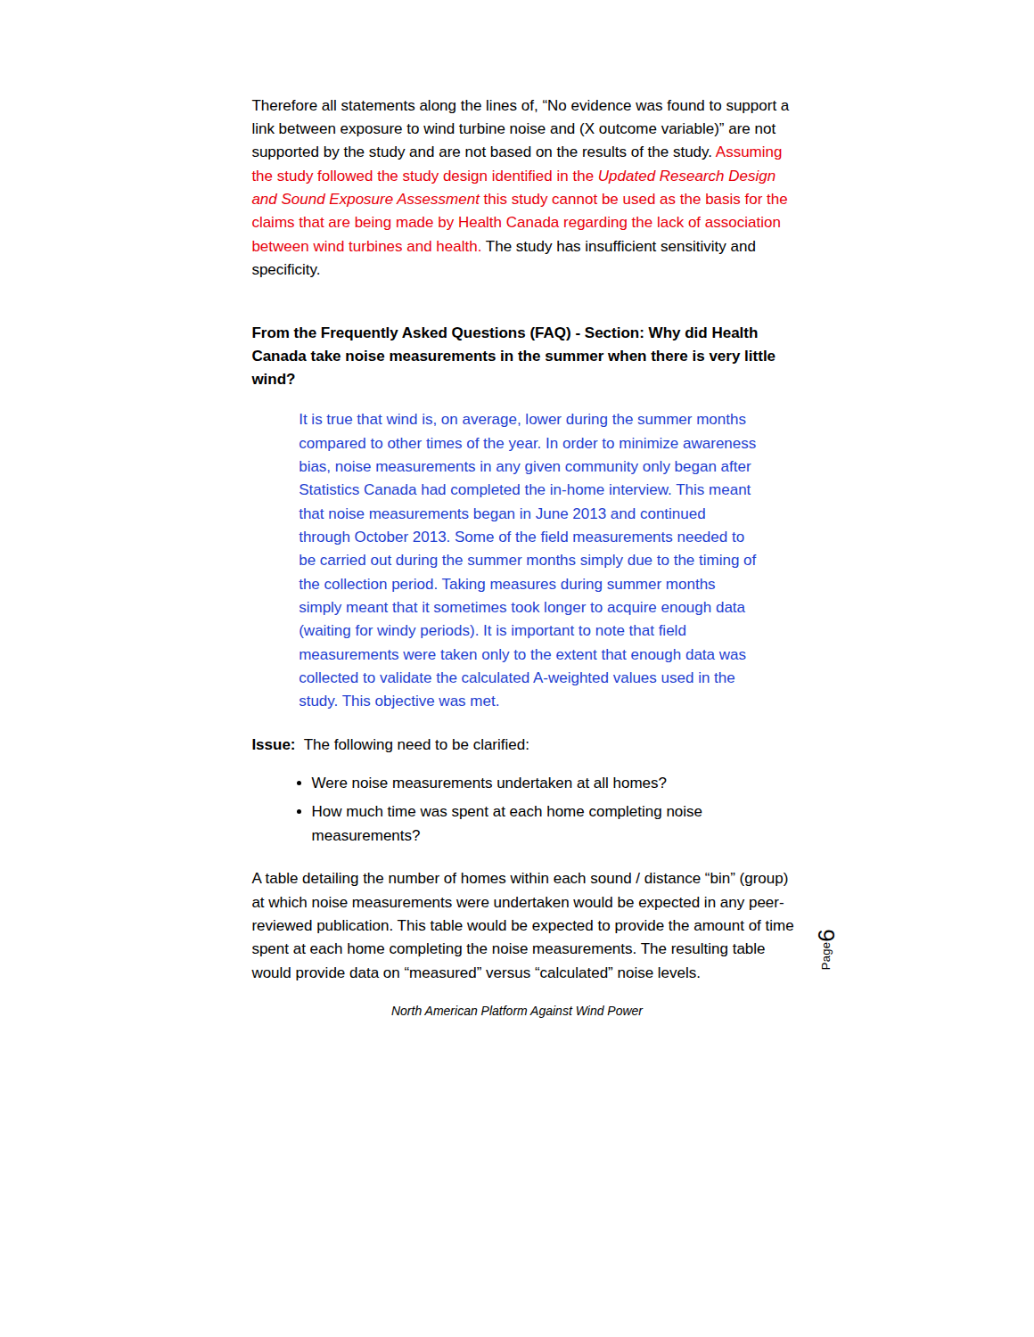Therefore all statements along the lines of, “No evidence was found to support a link between exposure to wind turbine noise and (X outcome variable)” are not supported by the study and are not based on the results of the study. Assuming the study followed the study design identified in the Updated Research Design and Sound Exposure Assessment this study cannot be used as the basis for the claims that are being made by Health Canada regarding the lack of association between wind turbines and health. The study has insufficient sensitivity and specificity.
From the Frequently Asked Questions (FAQ) - Section: Why did Health Canada take noise measurements in the summer when there is very little wind?
It is true that wind is, on average, lower during the summer months compared to other times of the year. In order to minimize awareness bias, noise measurements in any given community only began after Statistics Canada had completed the in-home interview. This meant that noise measurements began in June 2013 and continued through October 2013. Some of the field measurements needed to be carried out during the summer months simply due to the timing of the collection period. Taking measures during summer months simply meant that it sometimes took longer to acquire enough data (waiting for windy periods). It is important to note that field measurements were taken only to the extent that enough data was collected to validate the calculated A-weighted values used in the study. This objective was met.
Issue: The following need to be clarified:
Were noise measurements undertaken at all homes?
How much time was spent at each home completing noise measurements?
A table detailing the number of homes within each sound / distance “bin” (group) at which noise measurements were undertaken would be expected in any peer-reviewed publication. This table would be expected to provide the amount of time spent at each home completing the noise measurements. The resulting table would provide data on “measured” versus “calculated” noise levels.
Page6
North American Platform Against Wind Power